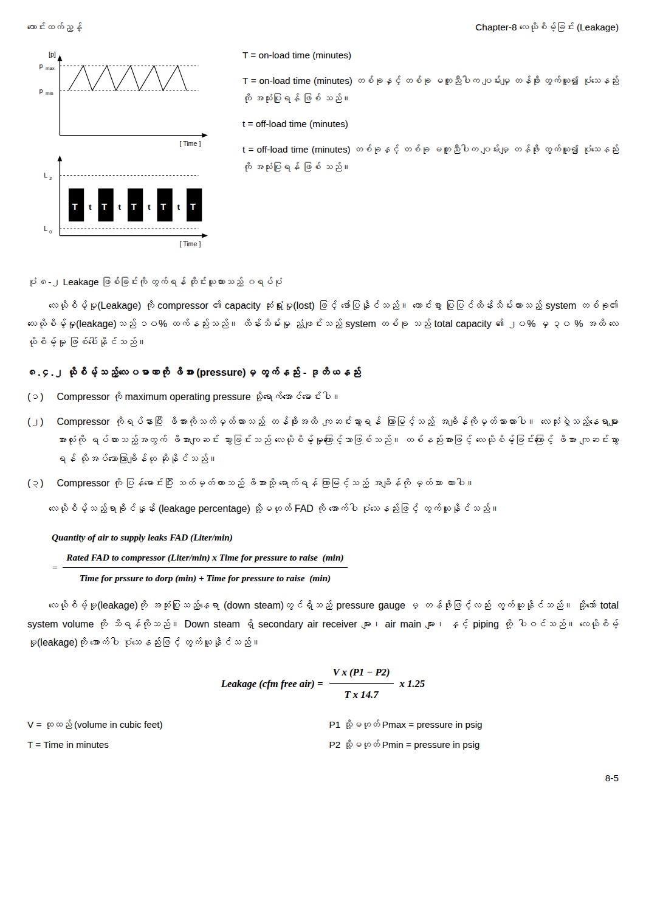ကောင်းထက်ညွန့် Chapter-8 လေယိုစိမ့်ခြင်း (Leakage)
[p] p max p min [ Time ] L 2 L 0 [ Time ] T t T t T t T t T
T = on-load time (minutes)
T = on-load time (minutes) တစ်ခုနှင့် တစ်ခု မတူညီပါက ပျမ်းမျှ တန်ဖိုး တွက်ယူ၍ ပုံသေနည်းကို အသုံးပြုရန် ဖြစ် သည်။
t = off-load time (minutes)
t = off-load time (minutes) တစ်ခုနှင့် တစ်ခု မတူညီပါက ပျမ်းမျှ တန်ဖိုး တွက်ယူ၍ ပုံသေနည်းကို အသုံးပြုရန် ဖြစ် သည်။
ပုံ ၈-၂ Leakage ဖြစ်ခြင်းကို တွက်ရန် တိုင်းယူထားသည့် ဂရပ်ပုံ
လေယိုစိမ့်မှု(Leakage) ကို compressor ၏ capacity ဆုံးရှုံးမှု(lost) ဖြင့် ဖော်ပြနိုင်သည်။ ကောင်းစွာ ပြုပြင်ထိန်းသိမ်းထားသည့် system တစ်ခု၏ လေယိုစိမ့်မှု(leakage)သည် ၁၀% ထက်နည်းသည်။ ထိန်းသိမ်းမှု ညံ့ဖျင်းသည့် system တစ်ခု သည် total capacity ၏ ၂၀% မှ ၃၀ % အထိ လေယိုစိမ့်မှု ဖြစ်ပေါ်နိုင်သည်။
၈.၄.၂ ယိုစိမ့်သည့်လေပမာဏကို ဖိအား (pressure)မှ တွက်နည်း - ဒုတိယနည်း
(၁) Compressor ကို maximum operating pressure သို့ရောက်အောင်မောင်းပါ။
(၂) Compressor ကိုရပ်နားပြီး ဖိအားကိုသတ်မှတ်ထားသည့် တန်ဖိုးအထိ ကျဆင်းသွားရန် ကြာမြင့်သည့် အချိန်ကိုမှတ်သားထားပါ။ လေသုံးစွဲသည့်နေရာများအားလုံးကို ရပ်ထားသည့်အတွက် ဖိအားကျဆင်း သွားခြင်းသည် လေယိုစိမ့်မှုကြောင့်သာဖြစ်သည်။ တစ်နည်းအားဖြင့် လေယိုစိမ့်ခြင်းကြောင့် ဖိအား ကျဆင်းသွားရန် လိုအပ်သောကြာချိန်ဟု ဆိုနိုင်သည်။
(၃) Compressor ကို ပြန်မောင်းပြီး သတ်မှတ်ထားသည့် ဖိအားသို့ ရောက်ရန် ကြာမြင့်သည့် အချိန်ကို မှတ်သား ထားပါ။
လေယိုစိမ့်သည့်ရာခိုင်နှုန်း (leakage percentage) သို့မဟုတ် FAD ကို အောက်ပါ ပုံသေနည်းဖြင့် တွက်ယူနိုင်သည်။
Quantity of air to supply leaks FAD (Liter/min)
= Rated FAD to compressor (Liter/min) x Time for pressure to raise (min) Time for prssure to dorp (min) + Time for pressure to raise (min)
လေယိုစိမ့်မှု(leakage)ကို အသုံးပြုသည့်နေရာ (down steam)တွင်ရှိသည့် pressure gauge မှ တန်ဖိုးဖြင့်လည်း တွက်ယူနိုင်သည်။ သို့သော် total system volume ကို သိရန်လိုသည်။ Down steam ရှိ secondary air receiver များ၊ air main များ၊ နှင့် piping တို့ ပါဝင်သည်။ လေယိုစိမ့်မှု(leakage)ကို အောက်ပါ ပုံသေနည်းဖြင့် တွက်ယူနိုင်သည်။
Leakage (cfm free air) = V x (P1 − P2) T x 14.7 x 1.25
V = ထုထည် (volume in cubic feet)
P1 သို့မဟုတ် Pmax = pressure in psig
T = Time in minutes
P2 သို့မဟုတ် Pmin = pressure in psig
8-5